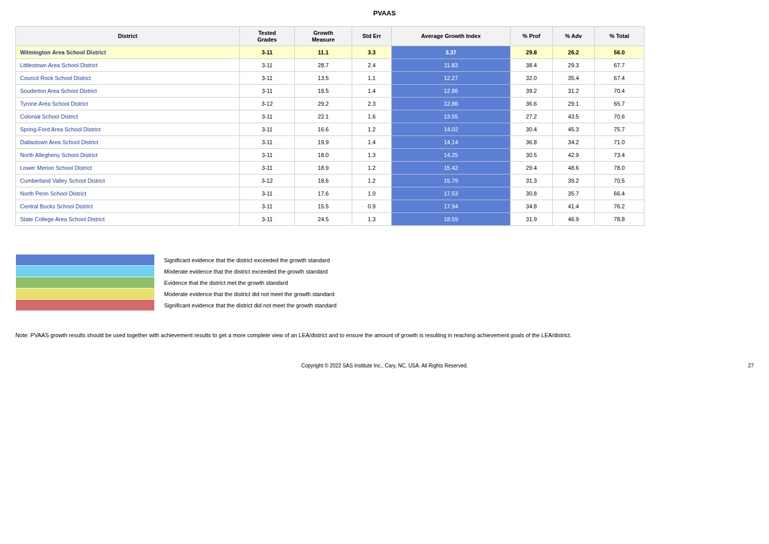PVAAS
| District | Tested Grades | Growth Measure | Std Err | Average Growth Index | % Prof | % Adv | % Total |
| --- | --- | --- | --- | --- | --- | --- | --- |
| Wilmington Area School District | 3-11 | 11.1 | 3.3 | 3.37 | 29.8 | 26.2 | 56.0 |
| Littlestown Area School District | 3-11 | 28.7 | 2.4 | 11.83 | 38.4 | 29.3 | 67.7 |
| Council Rock School District | 3-11 | 13.5 | 1.1 | 12.27 | 32.0 | 35.4 | 67.4 |
| Souderton Area School District | 3-11 | 18.5 | 1.4 | 12.86 | 39.2 | 31.2 | 70.4 |
| Tyrone Area School District | 3-12 | 29.2 | 2.3 | 12.86 | 36.6 | 29.1 | 65.7 |
| Colonial School District | 3-11 | 22.1 | 1.6 | 13.55 | 27.2 | 43.5 | 70.6 |
| Spring-Ford Area School District | 3-11 | 16.6 | 1.2 | 14.02 | 30.4 | 45.3 | 75.7 |
| Dallastown Area School District | 3-11 | 19.9 | 1.4 | 14.14 | 36.8 | 34.2 | 71.0 |
| North Allegheny School District | 3-11 | 18.0 | 1.3 | 14.25 | 30.5 | 42.9 | 73.4 |
| Lower Merion School District | 3-11 | 18.9 | 1.2 | 15.42 | 29.4 | 48.6 | 78.0 |
| Cumberland Valley School District | 3-12 | 18.6 | 1.2 | 15.79 | 31.3 | 39.2 | 70.5 |
| North Penn School District | 3-11 | 17.6 | 1.0 | 17.53 | 30.8 | 35.7 | 66.4 |
| Central Bucks School District | 3-11 | 15.5 | 0.9 | 17.94 | 34.8 | 41.4 | 76.2 |
| State College Area School District | 3-11 | 24.5 | 1.3 | 18.59 | 31.9 | 46.9 | 78.8 |
| | Significant evidence that the district exceeded the growth standard |
| | Moderate evidence that the district exceeded the growth standard |
| | Evidence that the district met the growth standard |
| | Moderate evidence that the district did not meet the growth standard |
| | Significant evidence that the district did not meet the growth standard |
Note: PVAAS growth results should be used together with achievement results to get a more complete view of an LEA/district and to ensure the amount of growth is resulting in reaching achievement goals of the LEA/district.
Copyright © 2022 SAS Institute Inc., Cary, NC, USA. All Rights Reserved. 27